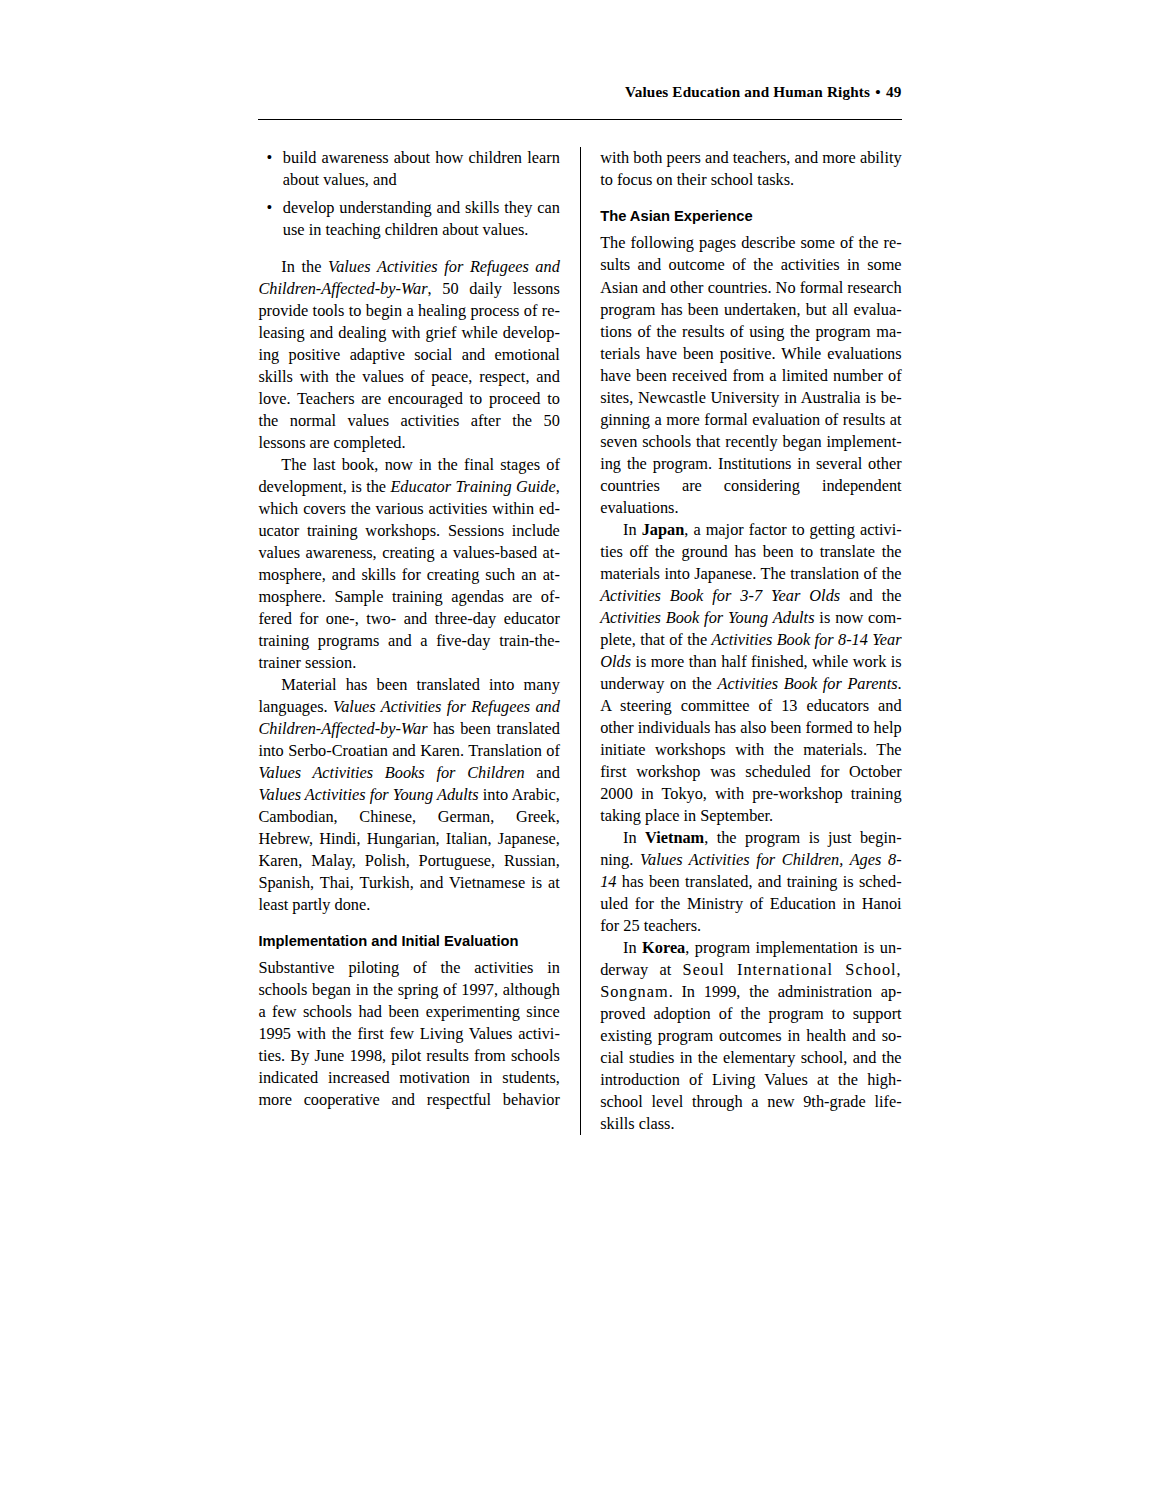Values Education and Human Rights•49
build awareness about how children learn about values, and
develop understanding and skills they can use in teaching children about values.
In the Values Activities for Refugees and Children-Affected-by-War, 50 daily lessons provide tools to begin a healing process of releasing and dealing with grief while developing positive adaptive social and emotional skills with the values of peace, respect, and love. Teachers are encouraged to proceed to the normal values activities after the 50 lessons are completed.
The last book, now in the final stages of development, is the Educator Training Guide, which covers the various activities within educator training workshops. Sessions include values awareness, creating a values-based atmosphere, and skills for creating such an atmosphere. Sample training agendas are offered for one-, two- and three-day educator training programs and a five-day train-the-trainer session.
Material has been translated into many languages. Values Activities for Refugees and Children-Affected-by-War has been translated into Serbo-Croatian and Karen. Translation of Values Activities Books for Children and Values Activities for Young Adults into Arabic, Cambodian, Chinese, German, Greek, Hebrew, Hindi, Hungarian, Italian, Japanese, Karen, Malay, Polish, Portuguese, Russian, Spanish, Thai, Turkish, and Vietnamese is at least partly done.
Implementation and Initial Evaluation
Substantive piloting of the activities in schools began in the spring of 1997, although a few schools had been experimenting since 1995 with the first few Living Values activities. By June 1998, pilot results from schools indicated increased motivation in students, more cooperative and respectful behavior with both peers and teachers, and more ability to focus on their school tasks.
The Asian Experience
The following pages describe some of the results and outcome of the activities in some Asian and other countries. No formal research program has been undertaken, but all evaluations of the results of using the program materials have been positive. While evaluations have been received from a limited number of sites, Newcastle University in Australia is beginning a more formal evaluation of results at seven schools that recently began implementing the program. Institutions in several other countries are considering independent evaluations.
In Japan, a major factor to getting activities off the ground has been to translate the materials into Japanese. The translation of the Activities Book for 3-7 Year Olds and the Activities Book for Young Adults is now complete, that of the Activities Book for 8-14 Year Olds is more than half finished, while work is underway on the Activities Book for Parents. A steering committee of 13 educators and other individuals has also been formed to help initiate workshops with the materials. The first workshop was scheduled for October 2000 in Tokyo, with pre-workshop training taking place in September.
In Vietnam, the program is just beginning. Values Activities for Children, Ages 8-14 has been translated, and training is scheduled for the Ministry of Education in Hanoi for 25 teachers.
In Korea, program implementation is underway at Seoul International School, Songnam. In 1999, the administration approved adoption of the program to support existing program outcomes in health and social studies in the elementary school, and the introduction of Living Values at the high-school level through a new 9th-grade life-skills class.